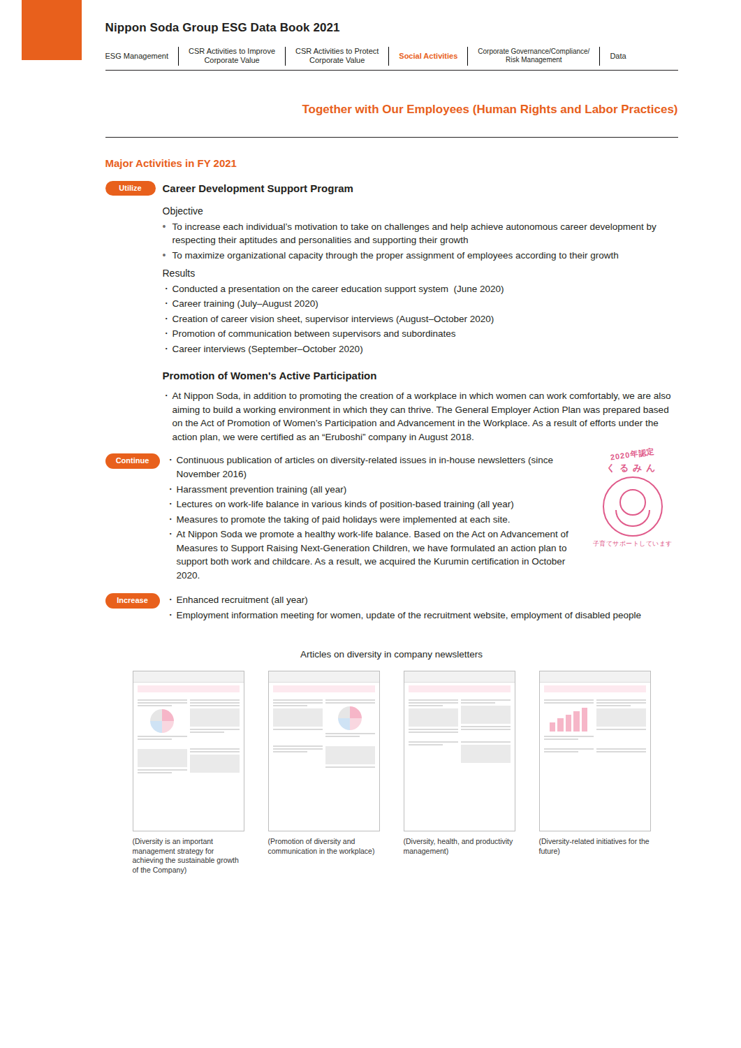Nippon Soda Group ESG Data Book 2021
ESG Management
CSR Activities to Improve
Corporate Value
CSR Activities to Protect
Corporate Value
Social Activities
Corporate Governance/Compliance/
Risk Management
Data
Together with Our Employees (Human Rights and Labor Practices)
Major Activities in FY 2021
Utilize
Career Development Support Program
Objective
To increase each individual’s motivation to take on challenges and help achieve autonomous career development by respecting their aptitudes and personalities and supporting their growth
To maximize organizational capacity through the proper assignment of employees according to their growth
Results
Conducted a presentation on the career education support system (June 2020)
Career training (July–August 2020)
Creation of career vision sheet, supervisor interviews (August–October 2020)
Promotion of communication between supervisors and subordinates
Career interviews (September–October 2020)
Promotion of Women's Active Participation
At Nippon Soda, in addition to promoting the creation of a workplace in which women can work comfortably, we are also aiming to build a working environment in which they can thrive. The General Employer Action Plan was prepared based on the Act of Promotion of Women’s Participation and Advancement in the Workplace. As a result of efforts under the action plan, we were certified as an “Eruboshi” company in August 2018.
Continue
Continuous publication of articles on diversity-related issues in in-house newsletters (since November 2016)
Harassment prevention training (all year)
Lectures on work-life balance in various kinds of position-based training (all year)
Measures to promote the taking of paid holidays were implemented at each site.
At Nippon Soda we promote a healthy work-life balance. Based on the Act on Advancement of Measures to Support Raising Next-Generation Children, we have formulated an action plan to support both work and childcare. As a result, we acquired the Kurumin certification in October 2020.
2020年認定
くるみん
子育てサポートしています
Increase
Enhanced recruitment (all year)
Employment information meeting for women, update of the recruitment website, employment of disabled people
Articles on diversity in company newsletters
(Diversity is an important management strategy for achieving the sustainable growth of the Company)
(Promotion of diversity and communication in the workplace)
(Diversity, health, and productivity management)
(Diversity-related initiatives for the future)